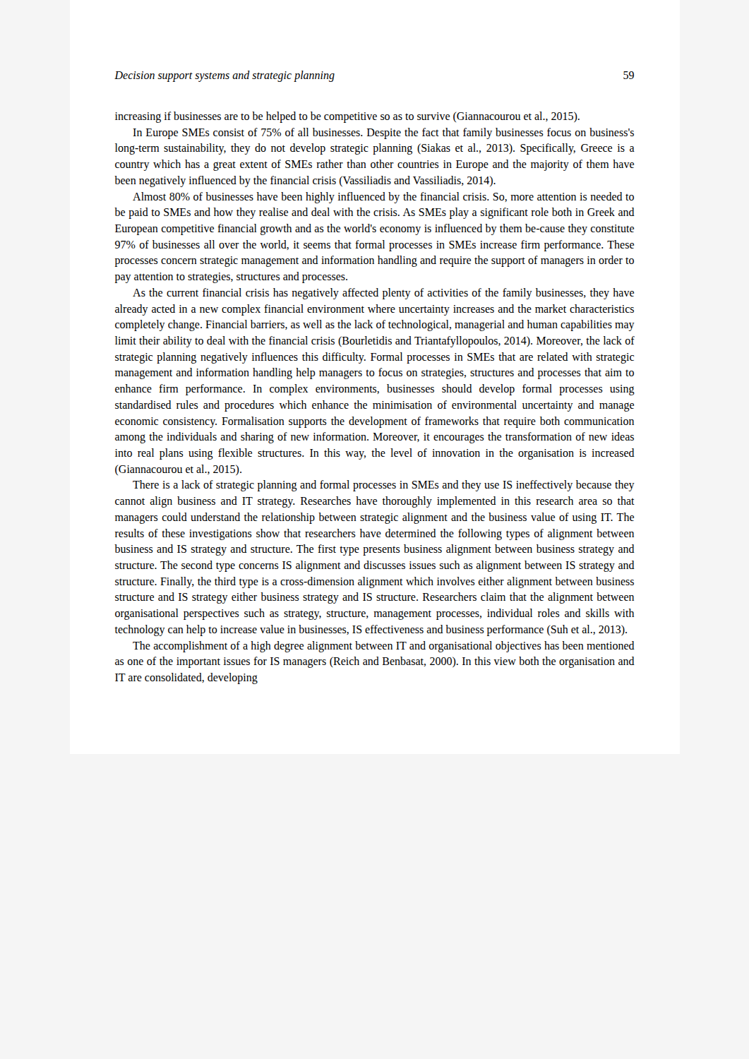Decision support systems and strategic planning 59
increasing if businesses are to be helped to be competitive so as to survive (Giannacourou et al., 2015).
In Europe SMEs consist of 75% of all businesses. Despite the fact that family businesses focus on business's long-term sustainability, they do not develop strategic planning (Siakas et al., 2013). Specifically, Greece is a country which has a great extent of SMEs rather than other countries in Europe and the majority of them have been negatively influenced by the financial crisis (Vassiliadis and Vassiliadis, 2014).
Almost 80% of businesses have been highly influenced by the financial crisis. So, more attention is needed to be paid to SMEs and how they realise and deal with the crisis. As SMEs play a significant role both in Greek and European competitive financial growth and as the world's economy is influenced by them be-cause they constitute 97% of businesses all over the world, it seems that formal processes in SMEs increase firm performance. These processes concern strategic management and information handling and require the support of managers in order to pay attention to strategies, structures and processes.
As the current financial crisis has negatively affected plenty of activities of the family businesses, they have already acted in a new complex financial environment where uncertainty increases and the market characteristics completely change. Financial barriers, as well as the lack of technological, managerial and human capabilities may limit their ability to deal with the financial crisis (Bourletidis and Triantafyllopoulos, 2014). Moreover, the lack of strategic planning negatively influences this difficulty. Formal processes in SMEs that are related with strategic management and information handling help managers to focus on strategies, structures and processes that aim to enhance firm performance. In complex environments, businesses should develop formal processes using standardised rules and procedures which enhance the minimisation of environmental uncertainty and manage economic consistency. Formalisation supports the development of frameworks that require both communication among the individuals and sharing of new information. Moreover, it encourages the transformation of new ideas into real plans using flexible structures. In this way, the level of innovation in the organisation is increased (Giannacourou et al., 2015).
There is a lack of strategic planning and formal processes in SMEs and they use IS ineffectively because they cannot align business and IT strategy. Researches have thoroughly implemented in this research area so that managers could understand the relationship between strategic alignment and the business value of using IT. The results of these investigations show that researchers have determined the following types of alignment between business and IS strategy and structure. The first type presents business alignment between business strategy and structure. The second type concerns IS alignment and discusses issues such as alignment between IS strategy and structure. Finally, the third type is a cross-dimension alignment which involves either alignment between business structure and IS strategy either business strategy and IS structure. Researchers claim that the alignment between organisational perspectives such as strategy, structure, management processes, individual roles and skills with technology can help to increase value in businesses, IS effectiveness and business performance (Suh et al., 2013).
The accomplishment of a high degree alignment between IT and organisational objectives has been mentioned as one of the important issues for IS managers (Reich and Benbasat, 2000). In this view both the organisation and IT are consolidated, developing